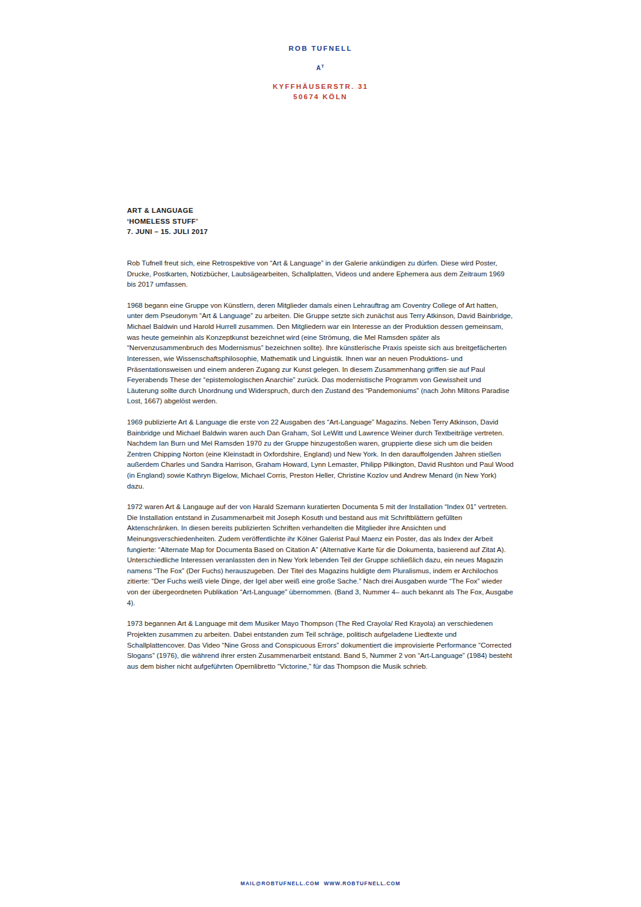ROB TUFNELL
AT
KYFFHÄUSERSTR. 31
50674 KÖLN
Art & Language ‘Homeless Stuff’ 7. Juni – 15. Juli 2017
Rob Tufnell freut sich, eine Retrospektive von “Art & Language” in der Galerie ankündigen zu dürfen. Diese wird Poster, Drucke, Postkarten, Notizbücher, Laubsägearbeiten, Schallplatten, Videos und andere Ephemera aus dem Zeitraum 1969 bis 2017 umfassen.
1968 begann eine Gruppe von Künstlern, deren Mitglieder damals einen Lehrauftrag am Coventry College of Art hatten, unter dem Pseudonym “Art & Language” zu arbeiten. Die Gruppe setzte sich zunächst aus Terry Atkinson, David Bainbridge, Michael Baldwin und Harold Hurrell zusammen. Den Mitgliedern war ein Interesse an der Produktion dessen gemeinsam, was heute gemeinhin als Konzeptkunst bezeichnet wird (eine Strömung, die Mel Ramsden später als “Nervenzusammenbruch des Modernismus” bezeichnen sollte). Ihre künstlerische Praxis speiste sich aus breitgefächerten Interessen, wie Wissenschaftsphilosophie, Mathematik und Linguistik. Ihnen war an neuen Produktions- und Präsentationsweisen und einem anderen Zugang zur Kunst gelegen. In diesem Zusammenhang griffen sie auf Paul Feyerabends These der “epistemologischen Anarchie” zurück. Das modernistische Programm von Gewissheit und Läuterung sollte durch Unordnung und Widerspruch, durch den Zustand des “Pandemoniums” (nach John Miltons Paradise Lost, 1667) abgelöst werden.
1969 publizierte Art & Language die erste von 22 Ausgaben des “Art-Language” Magazins. Neben Terry Atkinson, David Bainbridge und Michael Baldwin waren auch Dan Graham, Sol LeWitt und Lawrence Weiner durch Textbeiträge vertreten. Nachdem Ian Burn und Mel Ramsden 1970 zu der Gruppe hinzugestoßen waren, gruppierte diese sich um die beiden Zentren Chipping Norton (eine Kleinstadt in Oxfordshire, England) und New York. In den darauffolgenden Jahren stießen außerdem Charles und Sandra Harrison, Graham Howard, Lynn Lemaster, Philipp Pilkington, David Rushton und Paul Wood (in England) sowie Kathryn Bigelow, Michael Corris, Preston Heller, Christine Kozlov und Andrew Menard (in New York) dazu.
1972 waren Art & Langauge auf der von Harald Szemann kuratierten Documenta 5 mit der Installation “Index 01” vertreten. Die Installation entstand in Zusammenarbeit mit Joseph Kosuth und bestand aus mit Schriftblättern gefüllten Aktenschränken. In diesen bereits publizierten Schriften verhandelten die Mitglieder ihre Ansichten und Meinungsverschiedenheiten. Zudem veröffentlichte ihr Kölner Galerist Paul Maenz ein Poster, das als Index der Arbeit fungierte: “Alternate Map for Documenta Based on Citation A” (Alternative Karte für die Dokumenta, basierend auf Zitat A). Unterschiedliche Interessen veranlassten den in New York lebenden Teil der Gruppe schließlich dazu, ein neues Magazin namens “The Fox” (Der Fuchs) herauszugeben. Der Titel des Magazins huldigte dem Pluralismus, indem er Archilochos zitierte: “Der Fuchs weiß viele Dinge, der Igel aber weiß eine große Sache.” Nach drei Ausgaben wurde “The Fox” wieder von der übergeordneten Publikation “Art-Language” übernommen. (Band 3, Nummer 4– auch bekannt als The Fox, Ausgabe 4).
1973 begannen Art & Language mit dem Musiker Mayo Thompson (The Red Crayola/ Red Krayola) an verschiedenen Projekten zusammen zu arbeiten. Dabei entstanden zum Teil schräge, politisch aufgeladene Liedtexte und Schallplattencover. Das Video “Nine Gross and Conspicuous Errors” dokumentiert die improvisierte Performance “Corrected Slogans” (1976), die während ihrer ersten Zusammenarbeit entstand. Band 5, Nummer 2 von “Art-Language” (1984) besteht aus dem bisher nicht aufgeführten Opernlibretto “Victorine,” für das Thompson die Musik schrieb.
MAIL@ROBTUFNELL.COM WWW.ROBTUFNELL.COM